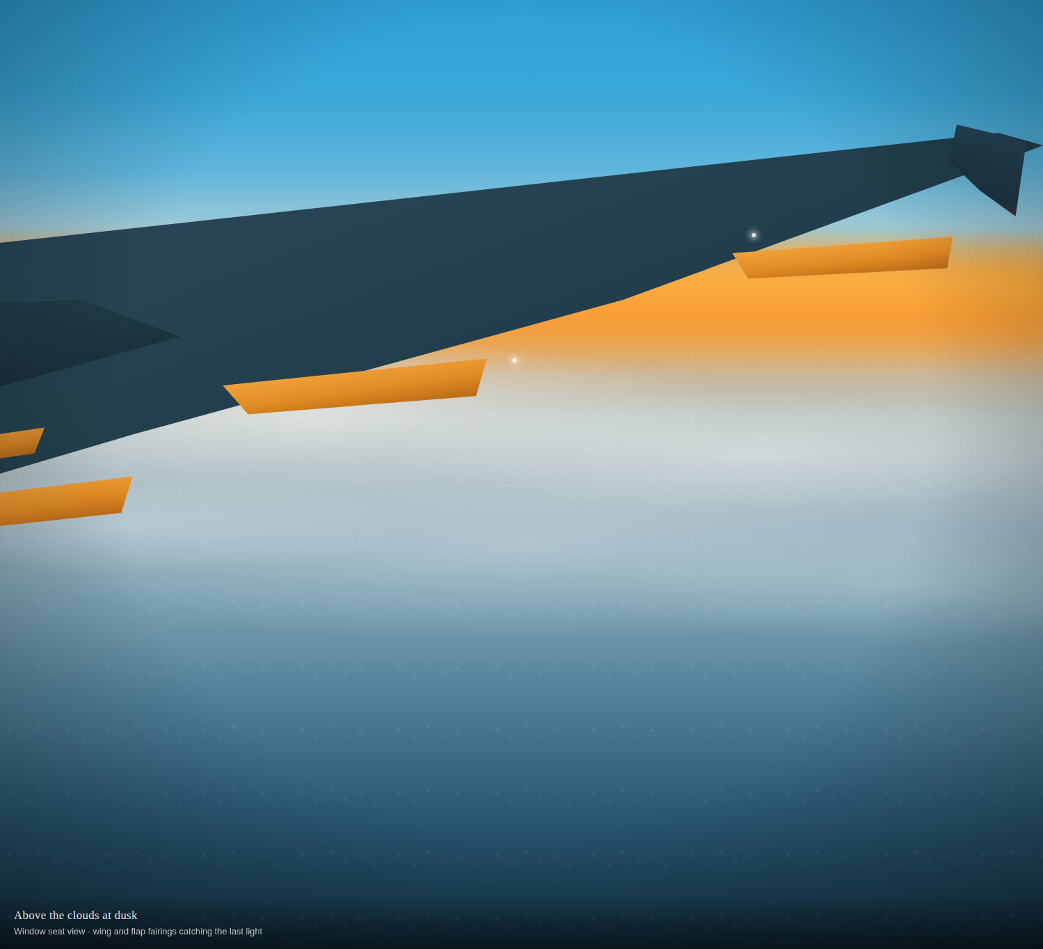Above the clouds at dusk Window seat view · wing and flap fairings catching the last light